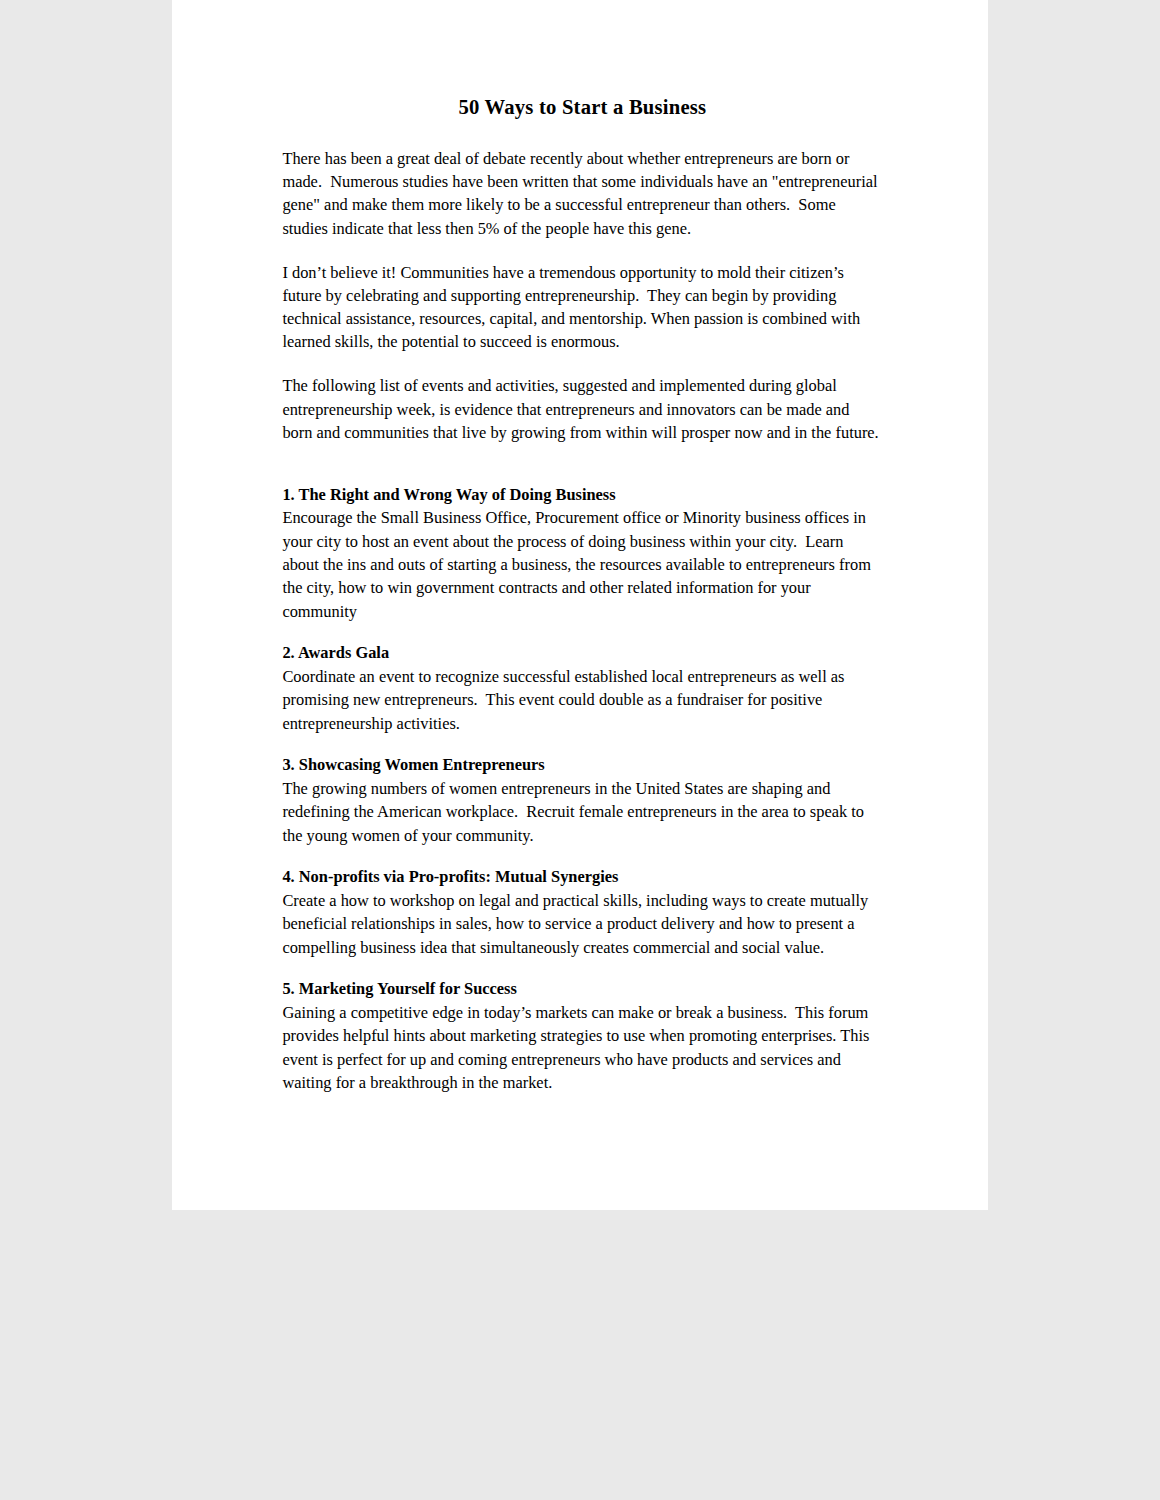50 Ways to Start a Business
There has been a great deal of debate recently about whether entrepreneurs are born or made. Numerous studies have been written that some individuals have an "entrepreneurial gene" and make them more likely to be a successful entrepreneur than others. Some studies indicate that less then 5% of the people have this gene.
I don’t believe it! Communities have a tremendous opportunity to mold their citizen’s future by celebrating and supporting entrepreneurship. They can begin by providing technical assistance, resources, capital, and mentorship. When passion is combined with learned skills, the potential to succeed is enormous.
The following list of events and activities, suggested and implemented during global entrepreneurship week, is evidence that entrepreneurs and innovators can be made and born and communities that live by growing from within will prosper now and in the future.
1. The Right and Wrong Way of Doing Business
Encourage the Small Business Office, Procurement office or Minority business offices in your city to host an event about the process of doing business within your city. Learn about the ins and outs of starting a business, the resources available to entrepreneurs from the city, how to win government contracts and other related information for your community
2. Awards Gala
Coordinate an event to recognize successful established local entrepreneurs as well as promising new entrepreneurs. This event could double as a fundraiser for positive entrepreneurship activities.
3. Showcasing Women Entrepreneurs
The growing numbers of women entrepreneurs in the United States are shaping and redefining the American workplace. Recruit female entrepreneurs in the area to speak to the young women of your community.
4. Non-profits via Pro-profits: Mutual Synergies
Create a how to workshop on legal and practical skills, including ways to create mutually beneficial relationships in sales, how to service a product delivery and how to present a compelling business idea that simultaneously creates commercial and social value.
5. Marketing Yourself for Success
Gaining a competitive edge in today’s markets can make or break a business. This forum provides helpful hints about marketing strategies to use when promoting enterprises. This event is perfect for up and coming entrepreneurs who have products and services and waiting for a breakthrough in the market.